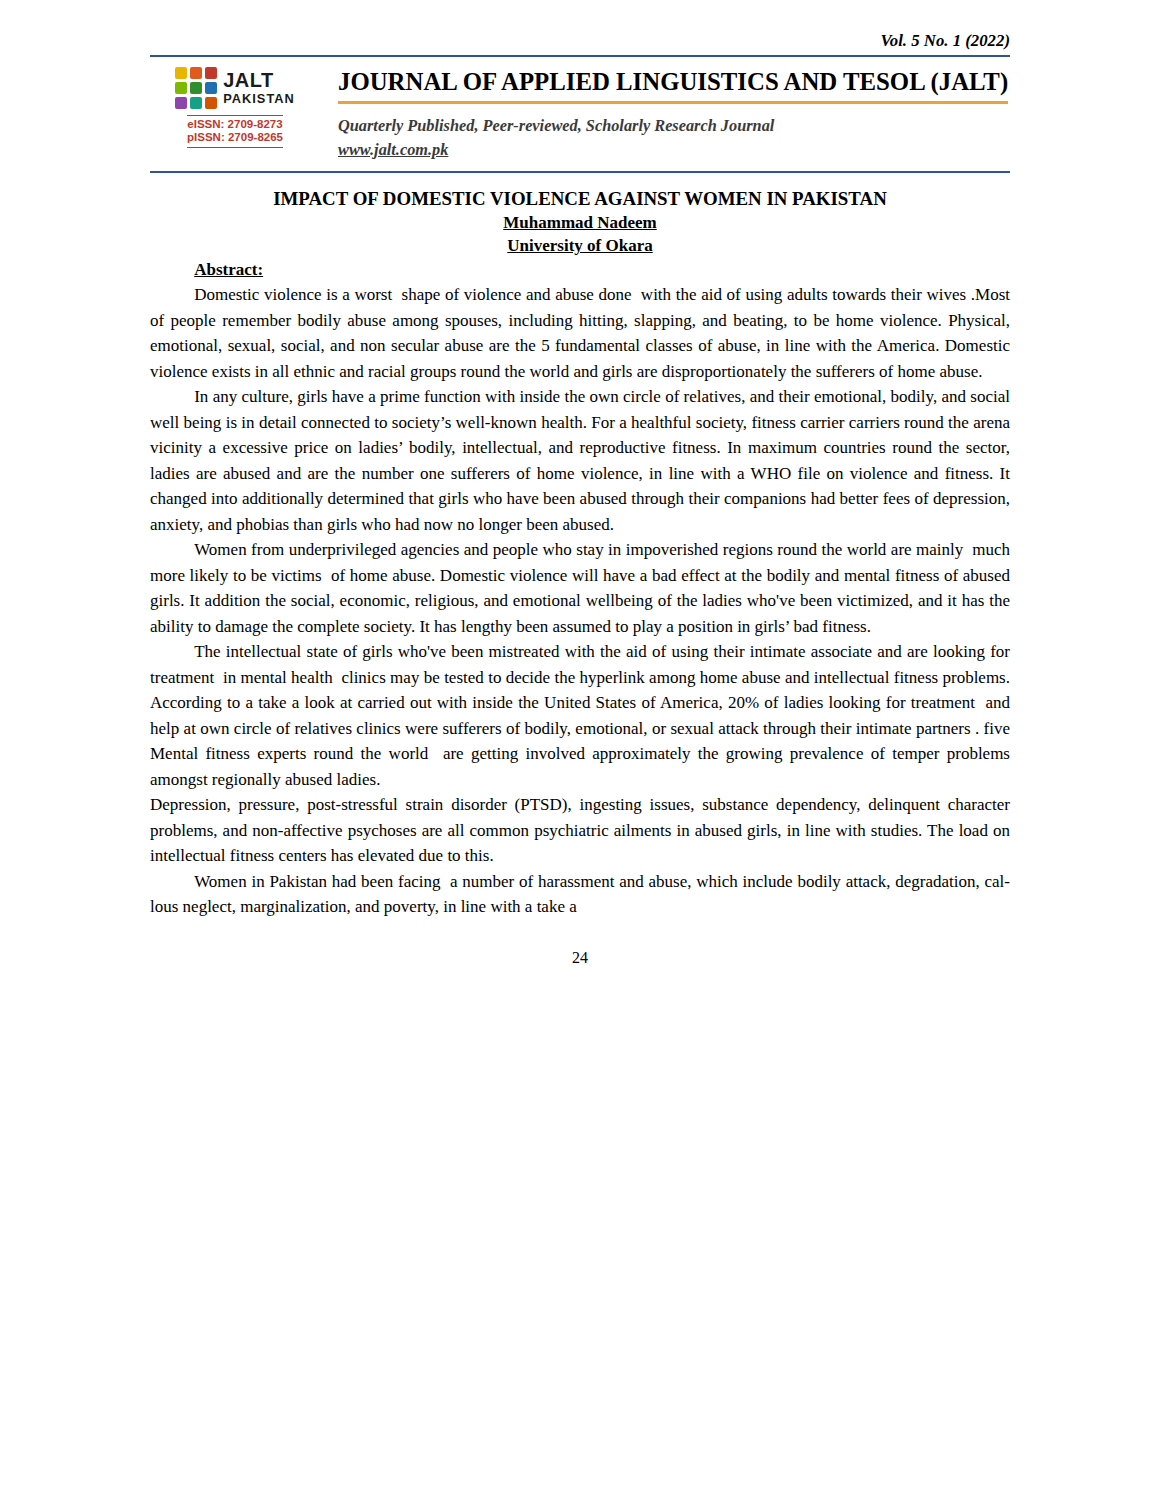Vol. 5 No. 1 (2022)
JALT PAKISTAN
eISSN: 2709-8273 pISSN: 2709-8265
JOURNAL OF APPLIED LINGUISTICS AND TESOL (JALT)
Quarterly Published, Peer-reviewed, Scholarly Research Journal
www.jalt.com.pk
IMPACT OF DOMESTIC VIOLENCE AGAINST WOMEN IN PAKISTAN
Muhammad Nadeem
University of Okara
Abstract:
Domestic violence is a worst shape of violence and abuse done with the aid of using adults towards their wives .Most of people remember bodily abuse among spouses, including hitting, slapping, and beating, to be home violence. Physical, emotional, sexual, social, and non secular abuse are the 5 fundamental classes of abuse, in line with the America. Domestic violence exists in all ethnic and racial groups round the world and girls are disproportionately the sufferers of home abuse.
In any culture, girls have a prime function with inside the own circle of relatives, and their emotional, bodily, and social well being is in detail connected to society’s well-known health. For a healthful society, fitness carrier carriers round the arena vicinity a excessive price on ladies’ bodily, intellectual, and reproductive fitness. In maximum countries round the sector, ladies are abused and are the number one sufferers of home violence, in line with a WHO file on violence and fitness. It changed into additionally determined that girls who have been abused through their companions had better fees of depression, anxiety, and phobias than girls who had now no longer been abused.
Women from underprivileged agencies and people who stay in impoverished regions round the world are mainly much more likely to be victims of home abuse. Domestic violence will have a bad effect at the bodily and mental fitness of abused girls. It addition the social, economic, religious, and emotional wellbeing of the ladies who've been victimized, and it has the ability to damage the complete society. It has lengthy been assumed to play a position in girls’ bad fitness.
The intellectual state of girls who've been mistreated with the aid of using their intimate associate and are looking for treatment in mental health clinics may be tested to decide the hyperlink among home abuse and intellectual fitness problems. According to a take a look at carried out with inside the United States of America, 20% of ladies looking for treatment and help at own circle of relatives clinics were sufferers of bodily, emotional, or sexual attack through their intimate partners . five Mental fitness experts round the world are getting involved approximately the growing prevalence of temper problems amongst regionally abused ladies.
Depression, pressure, post-stressful strain disorder (PTSD), ingesting issues, substance dependency, delinquent character problems, and non-affective psychoses are all common psychiatric ailments in abused girls, in line with studies. The load on intellectual fitness centers has elevated due to this.
Women in Pakistan had been facing a number of harassment and abuse, which include bodily attack, degradation, callous neglect, marginalization, and poverty, in line with a take a
24